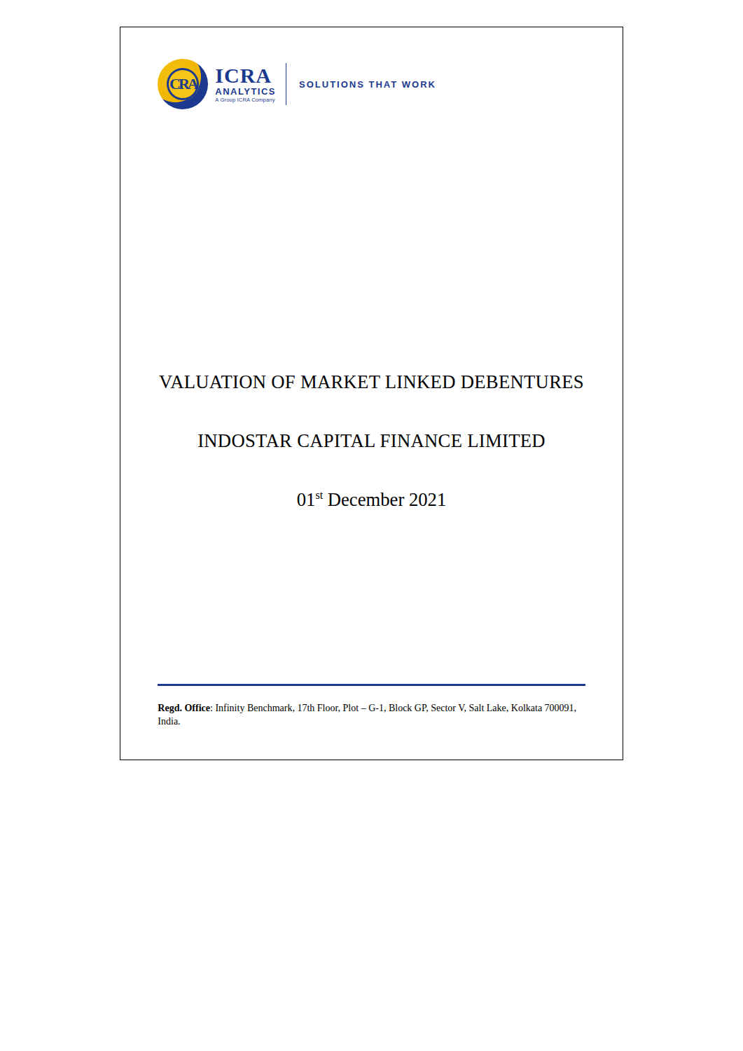CRA
ICRA
ANALYTICS
A Group ICRA Company
SOLUTIONS THAT WORK
VALUATION OF MARKET LINKED DEBENTURES
INDOSTAR CAPITAL FINANCE LIMITED
01st December 2021
Regd. Office: Infinity Benchmark, 17th Floor, Plot – G-1, Block GP, Sector V, Salt Lake, Kolkata 700091, India.